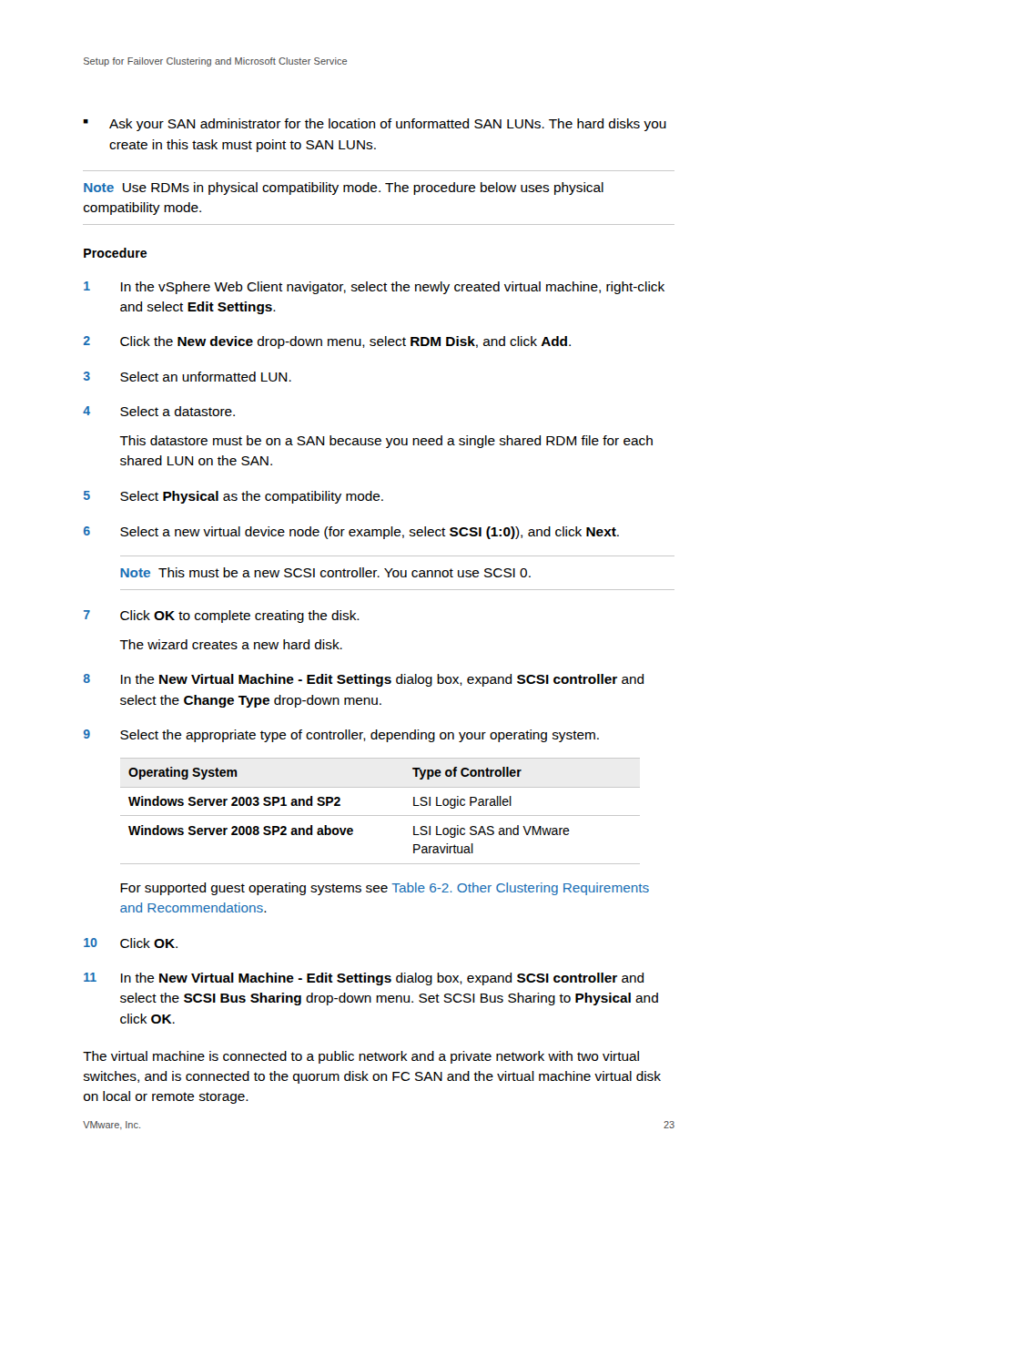Setup for Failover Clustering and Microsoft Cluster Service
■
Ask your SAN administrator for the location of unformatted SAN LUNs. The hard disks you create in this task must point to SAN LUNs.
Note Use RDMs in physical compatibility mode. The procedure below uses physical compatibility mode.
Procedure
In the vSphere Web Client navigator, select the newly created virtual machine, right-click and select Edit Settings.
Click the New device drop-down menu, select RDM Disk, and click Add.
Select an unformatted LUN.
Select a datastore.
This datastore must be on a SAN because you need a single shared RDM file for each shared LUN on the SAN.
Select Physical as the compatibility mode.
Select a new virtual device node (for example, select SCSI (1:0)), and click Next.
Note This must be a new SCSI controller. You cannot use SCSI 0.
Click OK to complete creating the disk.
The wizard creates a new hard disk.
In the New Virtual Machine - Edit Settings dialog box, expand SCSI controller and select the Change Type drop-down menu.
Select the appropriate type of controller, depending on your operating system.
| Operating System | Type of Controller |
| --- | --- |
| Windows Server 2003 SP1 and SP2 | LSI Logic Parallel |
| Windows Server 2008 SP2 and above | LSI Logic SAS and VMware Paravirtual |
For supported guest operating systems see Table 6-2. Other Clustering Requirements and Recommendations.
Click OK.
In the New Virtual Machine - Edit Settings dialog box, expand SCSI controller and select the SCSI Bus Sharing drop-down menu. Set SCSI Bus Sharing to Physical and click OK.
The virtual machine is connected to a public network and a private network with two virtual switches, and is connected to the quorum disk on FC SAN and the virtual machine virtual disk on local or remote storage.
VMware, Inc. 23